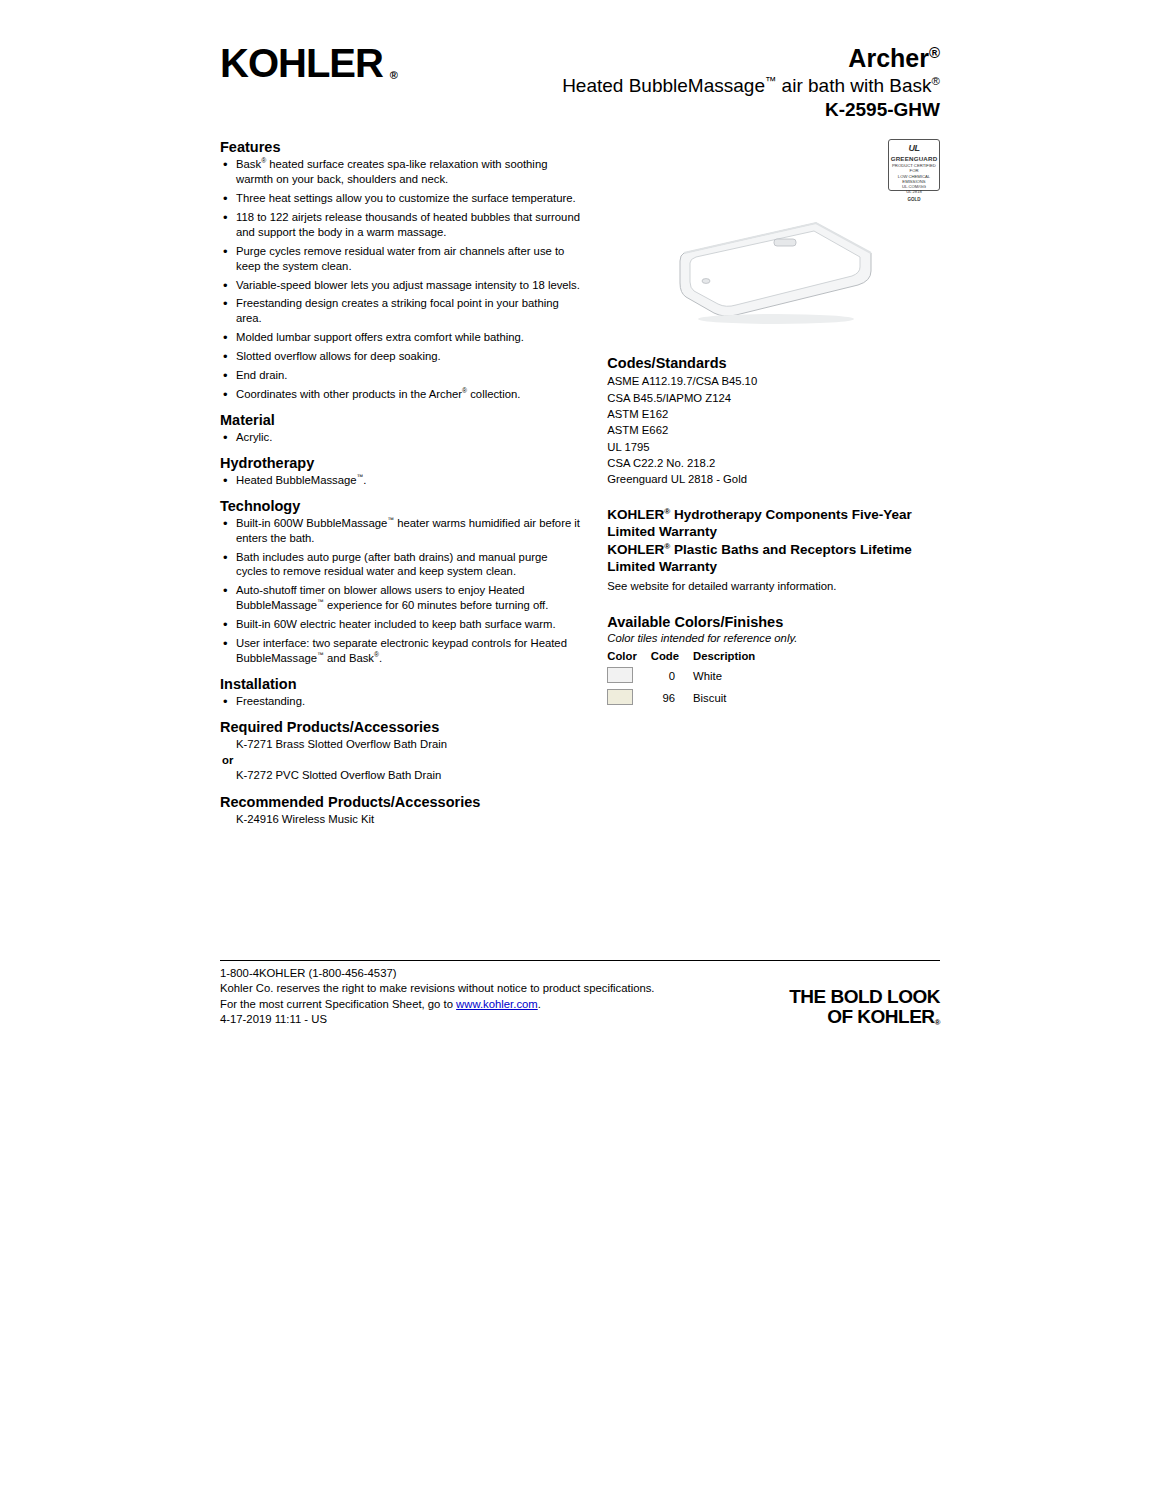KOHLER®
Archer®
Heated BubbleMassage™ air bath with Bask®
K-2595-GHW
Features
Bask® heated surface creates spa-like relaxation with soothing warmth on your back, shoulders and neck.
Three heat settings allow you to customize the surface temperature.
118 to 122 airjets release thousands of heated bubbles that surround and support the body in a warm massage.
Purge cycles remove residual water from air channels after use to keep the system clean.
Variable-speed blower lets you adjust massage intensity to 18 levels.
Freestanding design creates a striking focal point in your bathing area.
Molded lumbar support offers extra comfort while bathing.
Slotted overflow allows for deep soaking.
End drain.
Coordinates with other products in the Archer® collection.
Material
Acrylic.
Hydrotherapy
Heated BubbleMassage™.
Technology
Built-in 600W BubbleMassage™ heater warms humidified air before it enters the bath.
Bath includes auto purge (after bath drains) and manual purge cycles to remove residual water and keep system clean.
Auto-shutoff timer on blower allows users to enjoy Heated BubbleMassage™ experience for 60 minutes before turning off.
Built-in 60W electric heater included to keep bath surface warm.
User interface: two separate electronic keypad controls for Heated BubbleMassage™ and Bask®.
Installation
Freestanding.
Required Products/Accessories
K-7271 Brass Slotted Overflow Bath Drain
or
K-7272 PVC Slotted Overflow Bath Drain
Recommended Products/Accessories
K-24916 Wireless Music Kit
UL
GREENGUARD
PRODUCT CERTIFIED FOR
LOW CHEMICAL EMISSIONS
UL.COM/GG
UL 2818
GOLD
Codes/Standards
ASME A112.19.7/CSA B45.10
CSA B45.5/IAPMO Z124
ASTM E162
ASTM E662
UL 1795
CSA C22.2 No. 218.2
Greenguard UL 2818 - Gold
KOHLER® Hydrotherapy Components Five-Year Limited Warranty
KOHLER® Plastic Baths and Receptors Lifetime Limited Warranty
See website for detailed warranty information.
Available Colors/Finishes
Color tiles intended for reference only.
| Color | Code | Description |
| --- | --- | --- |
| | 0 | White |
| | 96 | Biscuit |
1-800-4KOHLER (1-800-456-4537)
Kohler Co. reserves the right to make revisions without notice to product specifications.
For the most current Specification Sheet, go to www.kohler.com.
4-17-2019 11:11 - US
THE BOLD LOOK
OF KOHLER®